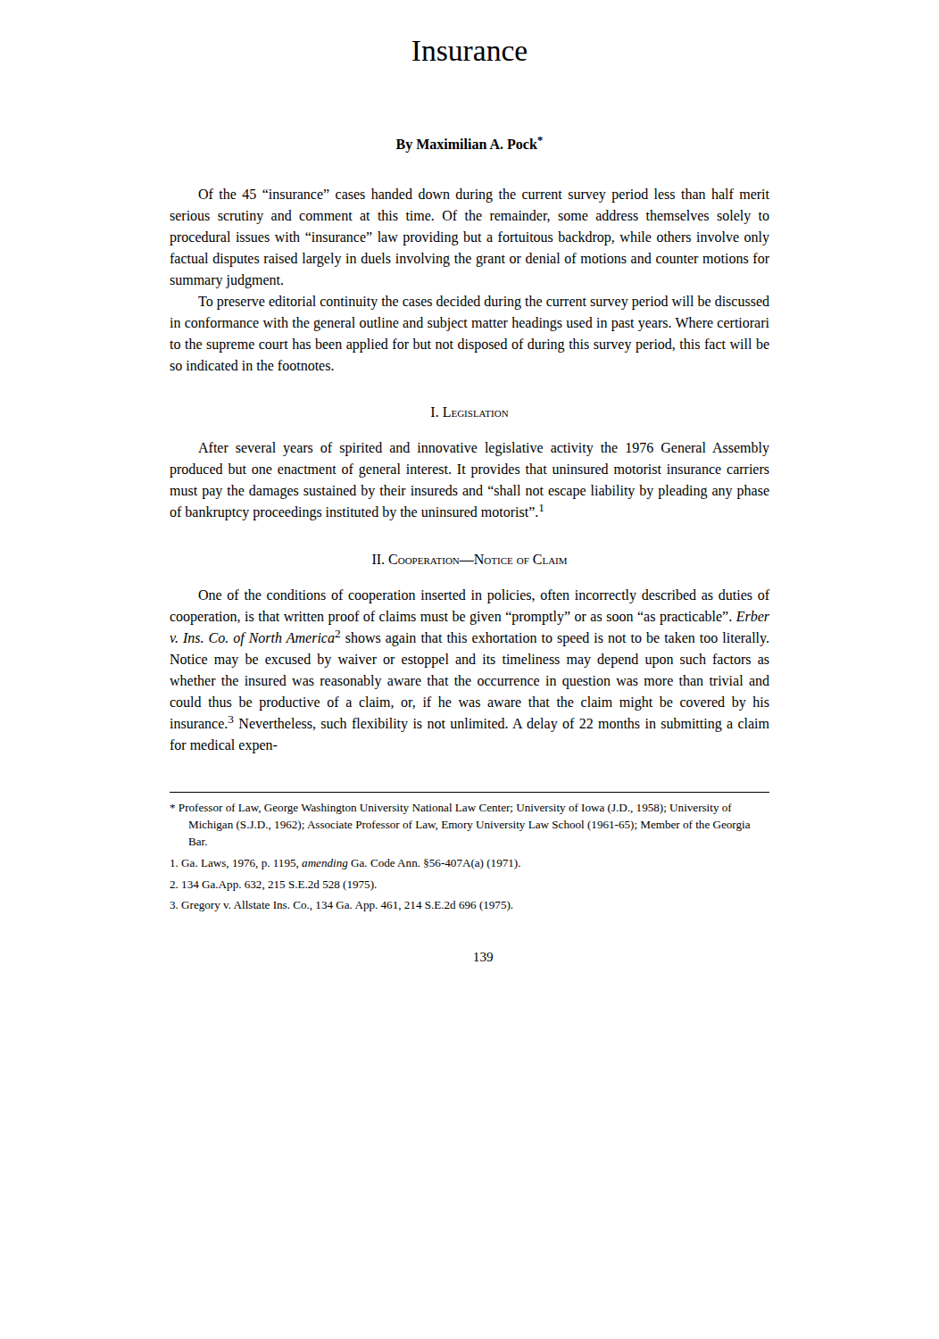Insurance
By Maximilian A. Pock*
Of the 45 “insurance” cases handed down during the current survey period less than half merit serious scrutiny and comment at this time. Of the remainder, some address themselves solely to procedural issues with “insurance” law providing but a fortuitous backdrop, while others involve only factual disputes raised largely in duels involving the grant or denial of motions and counter motions for summary judgment.
To preserve editorial continuity the cases decided during the current survey period will be discussed in conformance with the general outline and subject matter headings used in past years. Where certiorari to the supreme court has been applied for but not disposed of during this survey period, this fact will be so indicated in the footnotes.
I. Legislation
After several years of spirited and innovative legislative activity the 1976 General Assembly produced but one enactment of general interest. It provides that uninsured motorist insurance carriers must pay the damages sustained by their insureds and “shall not escape liability by pleading any phase of bankruptcy proceedings instituted by the uninsured motorist”.1
II. Cooperation—Notice of Claim
One of the conditions of cooperation inserted in policies, often incorrectly described as duties of cooperation, is that written proof of claims must be given “promptly” or as soon “as practicable”. Erber v. Ins. Co. of North America2 shows again that this exhortation to speed is not to be taken too literally. Notice may be excused by waiver or estoppel and its timeliness may depend upon such factors as whether the insured was reasonably aware that the occurrence in question was more than trivial and could thus be productive of a claim, or, if he was aware that the claim might be covered by his insurance.3 Nevertheless, such flexibility is not unlimited. A delay of 22 months in submitting a claim for medical expen-
* Professor of Law, George Washington University National Law Center; University of Iowa (J.D., 1958); University of Michigan (S.J.D., 1962); Associate Professor of Law, Emory University Law School (1961-65); Member of the Georgia Bar.
1. Ga. Laws, 1976, p. 1195, amending Ga. Code Ann. §56-407A(a) (1971).
2. 134 Ga.App. 632, 215 S.E.2d 528 (1975).
3. Gregory v. Allstate Ins. Co., 134 Ga. App. 461, 214 S.E.2d 696 (1975).
139